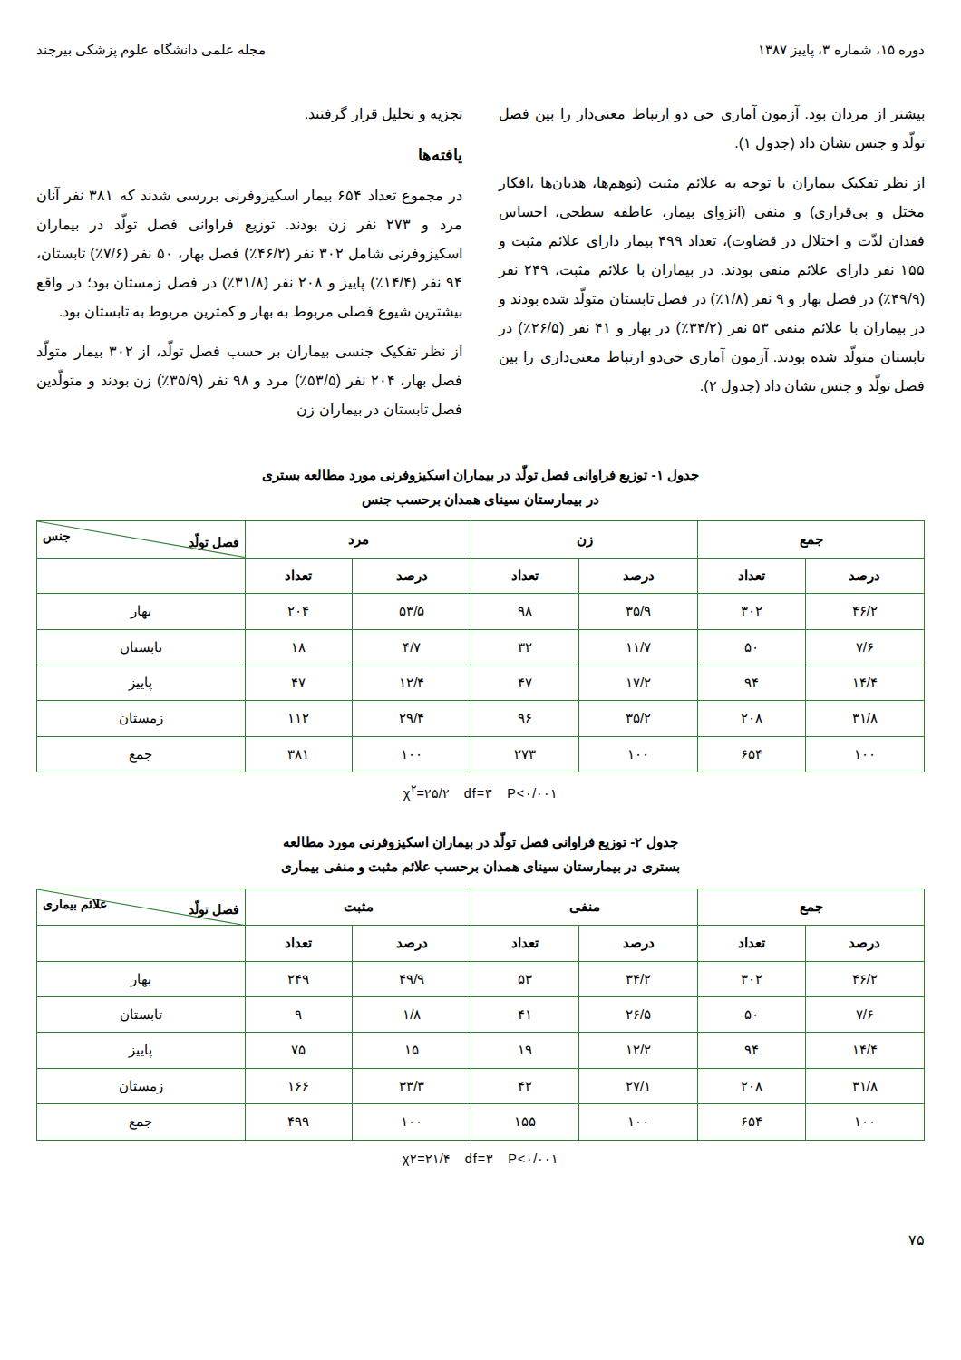دوره ۱۵، شماره ۳، پاییز ۱۳۸۷ مجله علمی دانشگاه علوم پزشکی بیرجند
بیشتر از مردان بود. آزمون آماری خی دو ارتباط معنی‌دار را بین فصل تولّد و جنس نشان داد (جدول ۱).
از نظر تفکیک بیماران با توجه به علائم مثبت (توهم‌ها، هذیان‌ها ،افکار مختل و بی‌قراری) و منفی (انزوای بیمار، عاطفه سطحی، احساس فقدان لذّت و اختلال در قضاوت)، تعداد ۴۹۹ بیمار دارای علائم مثبت و ۱۵۵ نفر دارای علائم منفی بودند. در بیماران با علائم مثبت، ۲۴۹ نفر (۴۹/۹٪) در فصل بهار و ۹ نفر (۱/۸٪) در فصل تابستان متولّد شده بودند و در بیماران با علائم منفی ۵۳ نفر (۳۴/۲٪) در بهار و ۴۱ نفر (۲۶/۵٪) در تابستان متولّد شده بودند. آزمون آماری خی‌دو ارتباط معنی‌داری را بین فصل تولّد و جنس نشان داد (جدول ۲).
تجزیه و تحلیل قرار گرفتند.
یافته‌ها
در مجموع تعداد ۶۵۴ بیمار اسکیزوفرنی بررسی شدند که ۳۸۱ نفر آنان مرد و ۲۷۳ نفر زن بودند. توزیع فراوانی فصل تولّد در بیماران اسکیزوفرنی شامل ۳۰۲ نفر (۴۶/۲٪) فصل بهار، ۵۰ نفر (۷/۶٪) تابستان، ۹۴ نفر (۱۴/۴٪) پاییز و ۲۰۸ نفر (۳۱/۸٪) در فصل زمستان بود؛ در واقع بیشترین شیوع فصلی مربوط به بهار و کمترین مربوط به تابستان بود.
از نظر تفکیک جنسی بیماران بر حسب فصل تولّد، از ۳۰۲ بیمار متولّد فصل بهار، ۲۰۴ نفر (۵۳/۵٪) مرد و ۹۸ نفر (۳۵/۹٪) زن بودند و متولّدین فصل تابستان در بیماران زن
جدول ۱- توزیع فراوانی فصل تولّد در بیماران اسکیزوفرنی مورد مطالعه بستری در بیمارستان سینای همدان برحسب جنس
| جمع | زن | مرد | جنس فصل تولّد |
| --- | --- | --- | --- |
| درصد | تعداد | درصد | تعداد | درصد | تعداد | |
| ۴۶/۲ | ۳۰۲ | ۳۵/۹ | ۹۸ | ۵۳/۵ | ۲۰۴ | بهار |
| ۷/۶ | ۵۰ | ۱۱/۷ | ۳۲ | ۴/۷ | ۱۸ | تابستان |
| ۱۴/۴ | ۹۴ | ۱۷/۲ | ۴۷ | ۱۲/۴ | ۴۷ | پاییز |
| ۳۱/۸ | ۲۰۸ | ۳۵/۲ | ۹۶ | ۲۹/۴ | ۱۱۲ | زمستان |
| ۱۰۰ | ۶۵۴ | ۱۰۰ | ۲۷۳ | ۱۰۰ | ۳۸۱ | جمع |
χ۲=۲۵/۲ df=۳ P<۰/۰۰۱
جدول ۲- توزیع فراوانی فصل تولّد در بیماران اسکیزوفرنی مورد مطالعه بستری در بیمارستان سینای همدان برحسب علائم مثبت و منفی بیماری
| جمع | منفی | مثبت | علائم بیماری فصل تولّد |
| --- | --- | --- | --- |
| درصد | تعداد | درصد | تعداد | درصد | تعداد | |
| ۴۶/۲ | ۳۰۲ | ۳۴/۲ | ۵۳ | ۴۹/۹ | ۲۴۹ | بهار |
| ۷/۶ | ۵۰ | ۲۶/۵ | ۴۱ | ۱/۸ | ۹ | تابستان |
| ۱۴/۴ | ۹۴ | ۱۲/۲ | ۱۹ | ۱۵ | ۷۵ | پاییز |
| ۳۱/۸ | ۲۰۸ | ۲۷/۱ | ۴۲ | ۳۳/۳ | ۱۶۶ | زمستان |
| ۱۰۰ | ۶۵۴ | ۱۰۰ | ۱۵۵ | ۱۰۰ | ۴۹۹ | جمع |
χ۲=۲۱/۴ df=۳ P<۰/۰۰۱
۷۵